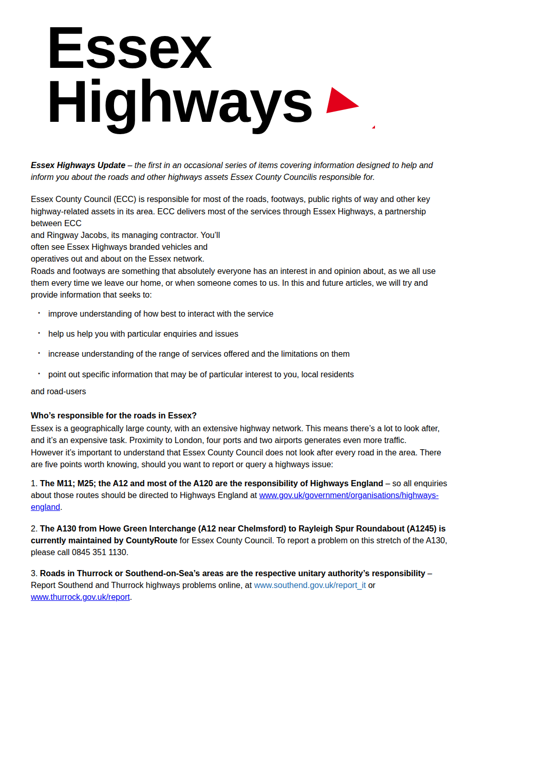Essex
Highways
Essex Highways Update – the first in an occasional series of items covering information designed to help and inform you about the roads and other highways assets Essex County Councilis responsible for.
Essex County Council (ECC) is responsible for most of the roads, footways, public rights of way and other key highway-related assets in its area. ECC delivers most of the services through Essex Highways, a partnership between ECC
and Ringway Jacobs, its managing contractor. You’ll
often see Essex Highways branded vehicles and
operatives out and about on the Essex network.
Roads and footways are something that absolutely everyone has an interest in and opinion about, as we all use them every time we leave our home, or when someone comes to us. In this and future articles, we will try and provide information that seeks to:
improve understanding of how best to interact with the service
help us help you with particular enquiries and issues
increase understanding of the range of services offered and the limitations on them
point out specific information that may be of particular interest to you, local residents
and road-users
Who’s responsible for the roads in Essex?
Essex is a geographically large county, with an extensive highway network. This means there’s a lot to look after, and it’s an expensive task. Proximity to London, four ports and two airports generates even more traffic.
However it’s important to understand that Essex County Council does not look after every road in the area. There are five points worth knowing, should you want to report or query a highways issue:
1. The M11; M25; the A12 and most of the A120 are the responsibility of Highways England – so all enquiries about those routes should be directed to Highways England at www.gov.uk/government/organisations/highways-england.
2. The A130 from Howe Green Interchange (A12 near Chelmsford) to Rayleigh Spur Roundabout (A1245) is currently maintained by CountyRoute for Essex County Council. To report a problem on this stretch of the A130, please call 0845 351 1130.
3. Roads in Thurrock or Southend-on-Sea’s areas are the respective unitary authority’s responsibility – Report Southend and Thurrock highways problems online, at www.southend.gov.uk/report_it or www.thurrock.gov.uk/report.